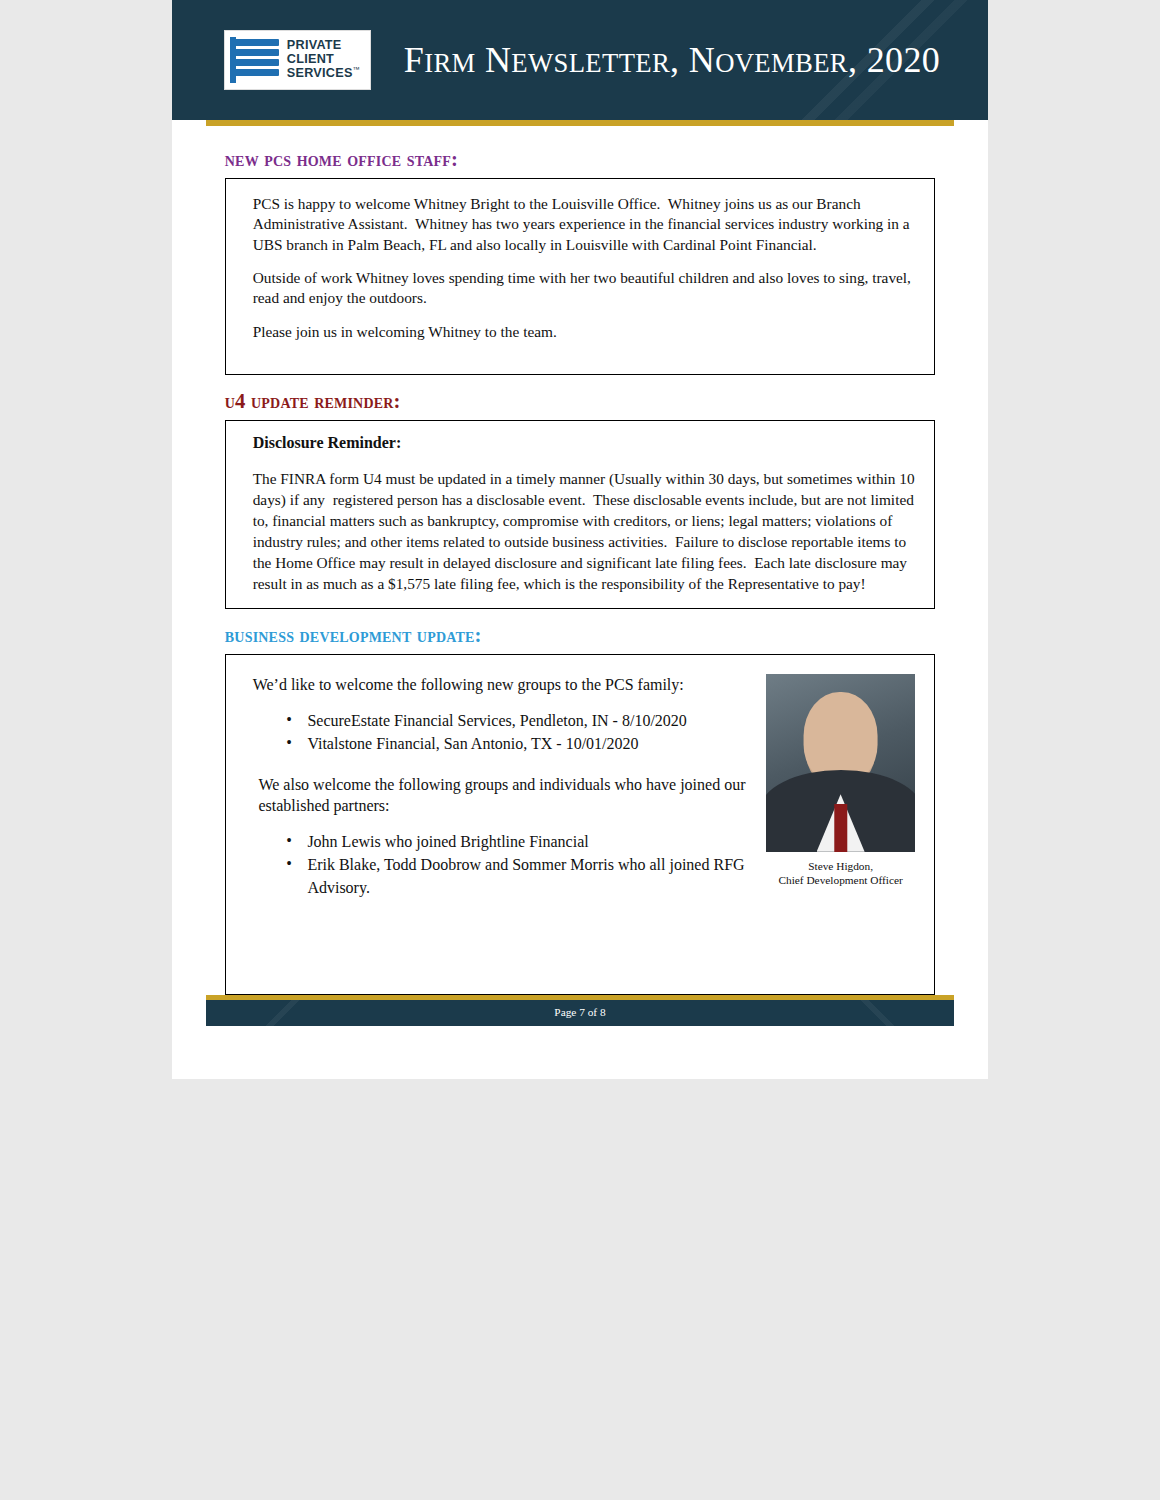Private
Client
Services™
Firm Newsletter, November, 2020
New PCS Home Office Staff:
PCS is happy to welcome Whitney Bright to the Louisville Office. Whitney joins us as our Branch Administrative Assistant. Whitney has two years experience in the financial services industry working in a UBS branch in Palm Beach, FL and also locally in Louisville with Cardinal Point Financial.
Outside of work Whitney loves spending time with her two beautiful children and also loves to sing, travel, read and enjoy the outdoors.
Please join us in welcoming Whitney to the team.
U4 Update Reminder:
Disclosure Reminder:
The FINRA form U4 must be updated in a timely manner (Usually within 30 days, but sometimes within 10 days) if any registered person has a disclosable event. These disclosable events include, but are not limited to, financial matters such as bankruptcy, compromise with creditors, or liens; legal matters; violations of industry rules; and other items related to outside business activities. Failure to disclose reportable items to the Home Office may result in delayed disclosure and significant late filing fees. Each late disclosure may result in as much as a $1,575 late filing fee, which is the responsibility of the Representative to pay!
Business Development Update:
We’d like to welcome the following new groups to the PCS family:
SecureEstate Financial Services, Pendleton, IN - 8/10/2020
Vitalstone Financial, San Antonio, TX - 10/01/2020
We also welcome the following groups and individuals who have joined our established partners:
John Lewis who joined Brightline Financial
Erik Blake, Todd Doobrow and Sommer Morris who all joined RFG Advisory.
Steve Higdon,
Chief Development Officer
Page 7 of 8